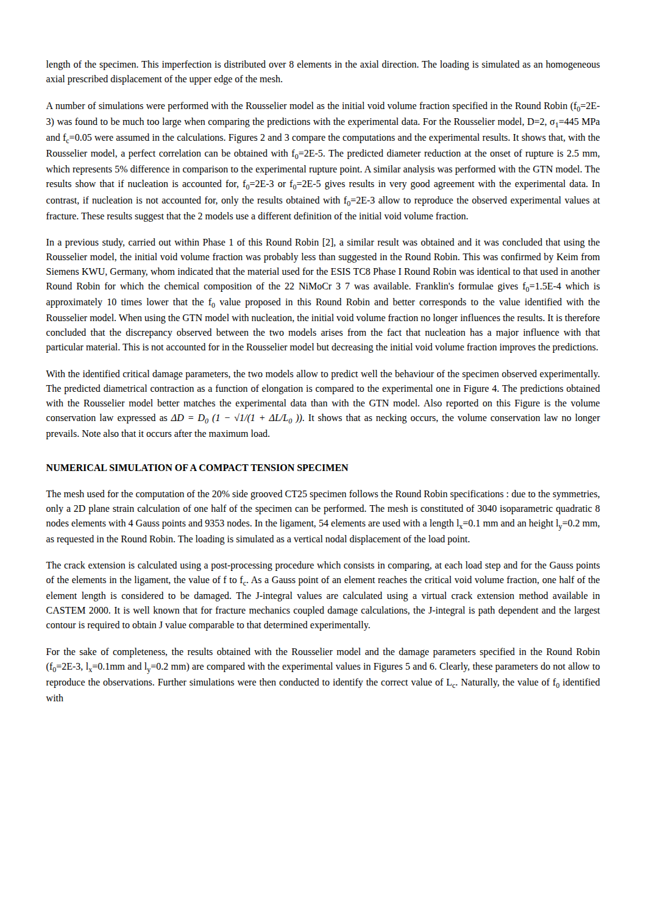length of the specimen. This imperfection is distributed over 8 elements in the axial direction. The loading is simulated as an homogeneous axial prescribed displacement of the upper edge of the mesh.
A number of simulations were performed with the Rousselier model as the initial void volume fraction specified in the Round Robin (f0=2E-3) was found to be much too large when comparing the predictions with the experimental data. For the Rousselier model, D=2, σ1=445 MPa and fc=0.05 were assumed in the calculations. Figures 2 and 3 compare the computations and the experimental results. It shows that, with the Rousselier model, a perfect correlation can be obtained with f0=2E-5. The predicted diameter reduction at the onset of rupture is 2.5 mm, which represents 5% difference in comparison to the experimental rupture point. A similar analysis was performed with the GTN model. The results show that if nucleation is accounted for, f0=2E-3 or f0=2E-5 gives results in very good agreement with the experimental data. In contrast, if nucleation is not accounted for, only the results obtained with f0=2E-3 allow to reproduce the observed experimental values at fracture. These results suggest that the 2 models use a different definition of the initial void volume fraction.
In a previous study, carried out within Phase 1 of this Round Robin [2], a similar result was obtained and it was concluded that using the Rousselier model, the initial void volume fraction was probably less than suggested in the Round Robin. This was confirmed by Keim from Siemens KWU, Germany, whom indicated that the material used for the ESIS TC8 Phase I Round Robin was identical to that used in another Round Robin for which the chemical composition of the 22 NiMoCr 3 7 was available. Franklin's formulae gives f0=1.5E-4 which is approximately 10 times lower that the f0 value proposed in this Round Robin and better corresponds to the value identified with the Rousselier model. When using the GTN model with nucleation, the initial void volume fraction no longer influences the results. It is therefore concluded that the discrepancy observed between the two models arises from the fact that nucleation has a major influence with that particular material. This is not accounted for in the Rousselier model but decreasing the initial void volume fraction improves the predictions.
With the identified critical damage parameters, the two models allow to predict well the behaviour of the specimen observed experimentally. The predicted diametrical contraction as a function of elongation is compared to the experimental one in Figure 4. The predictions obtained with the Rousselier model better matches the experimental data than with the GTN model. Also reported on this Figure is the volume conservation law expressed as ΔD = D0 (1 − √1/(1 + ΔL/L0 )). It shows that as necking occurs, the volume conservation law no longer prevails. Note also that it occurs after the maximum load.
NUMERICAL SIMULATION OF A COMPACT TENSION SPECIMEN
The mesh used for the computation of the 20% side grooved CT25 specimen follows the Round Robin specifications : due to the symmetries, only a 2D plane strain calculation of one half of the specimen can be performed. The mesh is constituted of 3040 isoparametric quadratic 8 nodes elements with 4 Gauss points and 9353 nodes. In the ligament, 54 elements are used with a length lx=0.1 mm and an height ly=0.2 mm, as requested in the Round Robin. The loading is simulated as a vertical nodal displacement of the load point.
The crack extension is calculated using a post-processing procedure which consists in comparing, at each load step and for the Gauss points of the elements in the ligament, the value of f to fc. As a Gauss point of an element reaches the critical void volume fraction, one half of the element length is considered to be damaged. The J-integral values are calculated using a virtual crack extension method available in CASTEM 2000. It is well known that for fracture mechanics coupled damage calculations, the J-integral is path dependent and the largest contour is required to obtain J value comparable to that determined experimentally.
For the sake of completeness, the results obtained with the Rousselier model and the damage parameters specified in the Round Robin (f0=2E-3, lx=0.1mm and ly=0.2 mm) are compared with the experimental values in Figures 5 and 6. Clearly, these parameters do not allow to reproduce the observations. Further simulations were then conducted to identify the correct value of Lc. Naturally, the value of f0 identified with